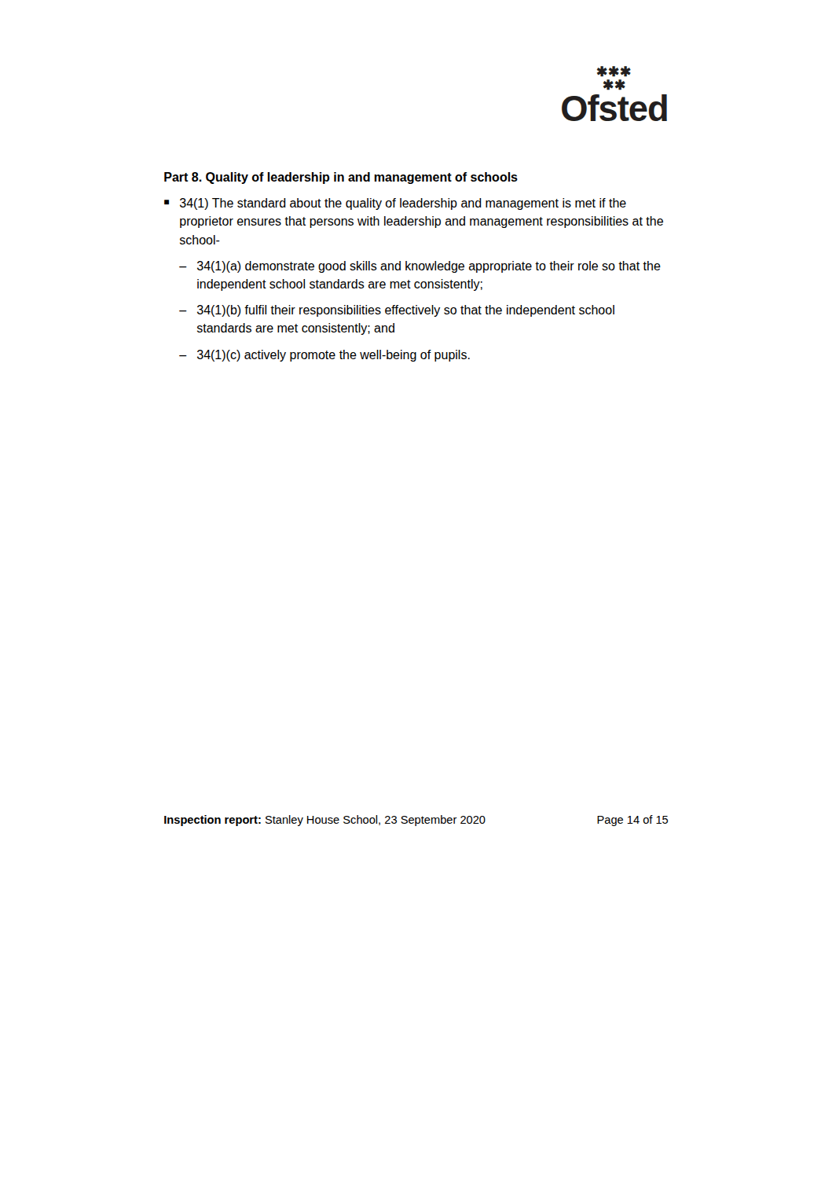✱✱✱
✱✱
Ofsted
Part 8. Quality of leadership in and management of schools
34(1) The standard about the quality of leadership and management is met if the proprietor ensures that persons with leadership and management responsibilities at the school-
34(1)(a) demonstrate good skills and knowledge appropriate to their role so that the independent school standards are met consistently;
34(1)(b) fulfil their responsibilities effectively so that the independent school standards are met consistently; and
34(1)(c) actively promote the well-being of pupils.
Inspection report: Stanley House School, 23 September 2020
Page 14 of 15